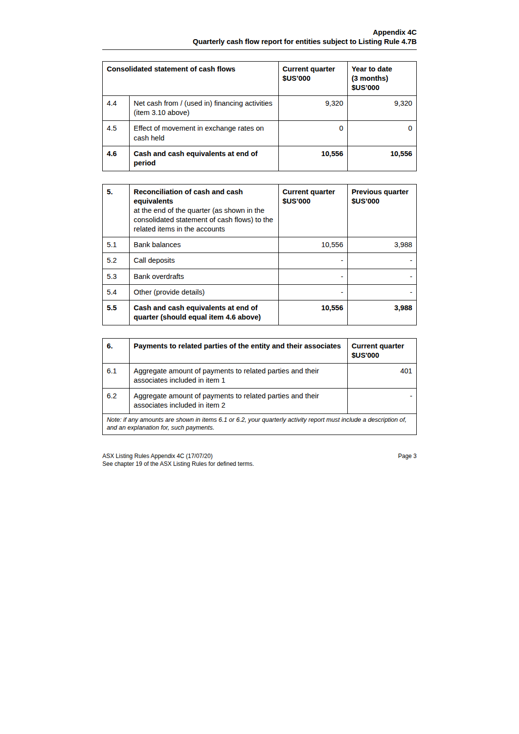Appendix 4C
Quarterly cash flow report for entities subject to Listing Rule 4.7B
| Consolidated statement of cash flows | Current quarter $US’000 | Year to date (3 months) $US’000 |
| --- | --- | --- |
| 4.4 | Net cash from / (used in) financing activities (item 3.10 above) | 9,320 | 9,320 |
| 4.5 | Effect of movement in exchange rates on cash held | 0 | 0 |
| 4.6 | Cash and cash equivalents at end of period | 10,556 | 10,556 |
| 5. | Reconciliation of cash and cash equivalents at the end of the quarter (as shown in the consolidated statement of cash flows) to the related items in the accounts | Current quarter $US’000 | Previous quarter $US’000 |
| --- | --- | --- | --- |
| 5.1 | Bank balances | 10,556 | 3,988 |
| 5.2 | Call deposits | - | - |
| 5.3 | Bank overdrafts | - | - |
| 5.4 | Other (provide details) | - | - |
| 5.5 | Cash and cash equivalents at end of quarter (should equal item 4.6 above) | 10,556 | 3,988 |
| 6. | Payments to related parties of the entity and their associates | Current quarter $US'000 |
| --- | --- | --- |
| 6.1 | Aggregate amount of payments to related parties and their associates included in item 1 | 401 |
| 6.2 | Aggregate amount of payments to related parties and their associates included in item 2 | - |
| Note: if any amounts are shown in items 6.1 or 6.2, your quarterly activity report must include a description of, and an explanation for, such payments. |
ASX Listing Rules Appendix 4C (17/07/20)
See chapter 19 of the ASX Listing Rules for defined terms.
Page 3